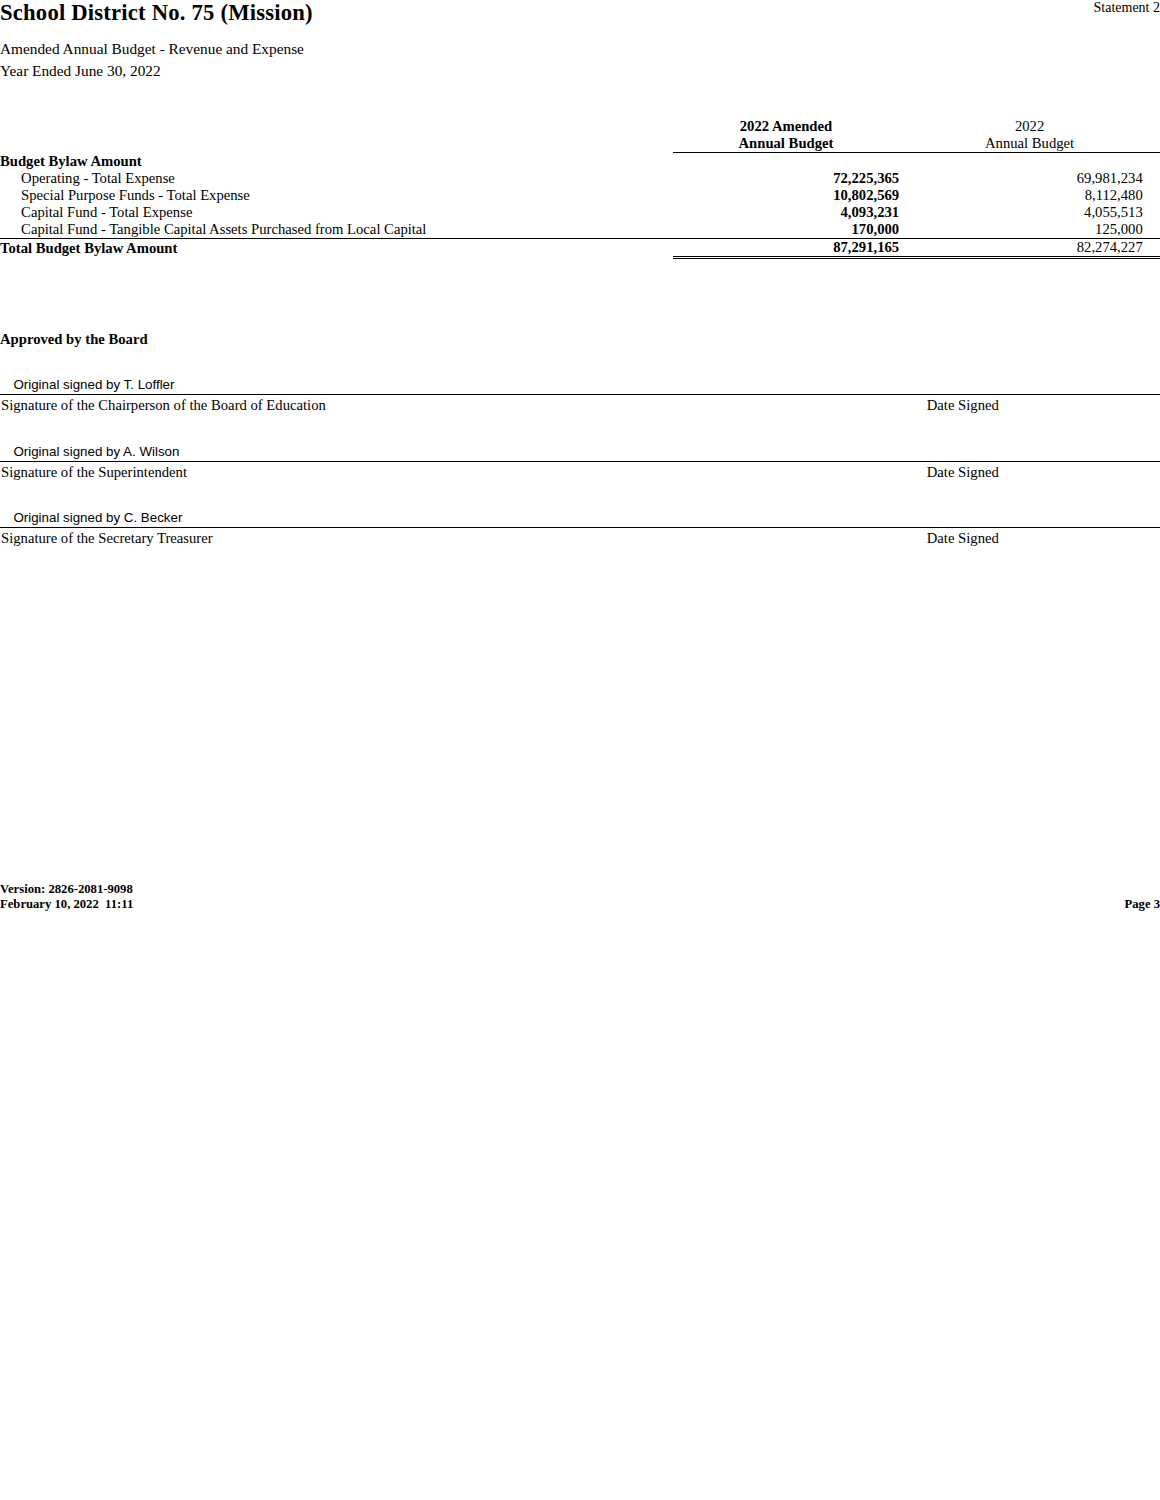Statement 2
School District No. 75 (Mission)
Amended Annual Budget - Revenue and Expense
Year Ended June 30, 2022
| | 2022 Amended | 2022 |
| | Annual Budget | Annual Budget |
| Budget Bylaw Amount | | |
| Operating - Total Expense | 72,225,365 | 69,981,234 |
| Special Purpose Funds - Total Expense | 10,802,569 | 8,112,480 |
| Capital Fund - Total Expense | 4,093,231 | 4,055,513 |
| Capital Fund - Tangible Capital Assets Purchased from Local Capital | 170,000 | 125,000 |
| Total Budget Bylaw Amount | 87,291,165 | 82,274,227 |
Approved by the Board
Original signed by T. Loffler
| Signature of the Chairperson of the Board of Education | Date Signed |
Original signed by A. Wilson
| Signature of the Superintendent | Date Signed |
Original signed by C. Becker
| Signature of the Secretary Treasurer | Date Signed |
Version: 2826-2081-9098
February 10, 2022 11:11
Page 3